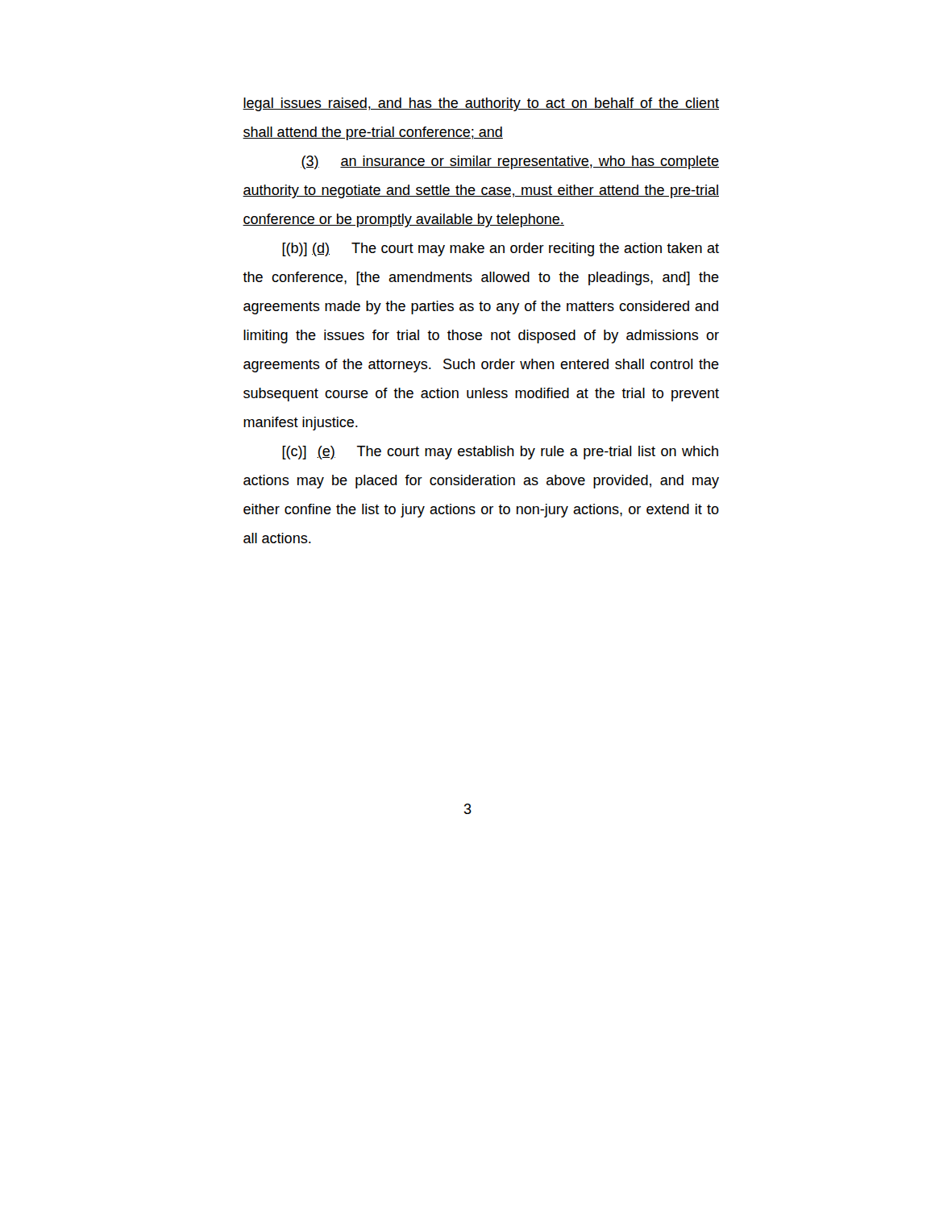legal issues raised, and has the authority to act on behalf of the client shall attend the pre-trial conference; and
(3) an insurance or similar representative, who has complete authority to negotiate and settle the case, must either attend the pre-trial conference or be promptly available by telephone.
[(b)] (d) The court may make an order reciting the action taken at the conference, [the amendments allowed to the pleadings, and] the agreements made by the parties as to any of the matters considered and limiting the issues for trial to those not disposed of by admissions or agreements of the attorneys. Such order when entered shall control the subsequent course of the action unless modified at the trial to prevent manifest injustice.
[(c)] (e) The court may establish by rule a pre-trial list on which actions may be placed for consideration as above provided, and may either confine the list to jury actions or to non-jury actions, or extend it to all actions.
3